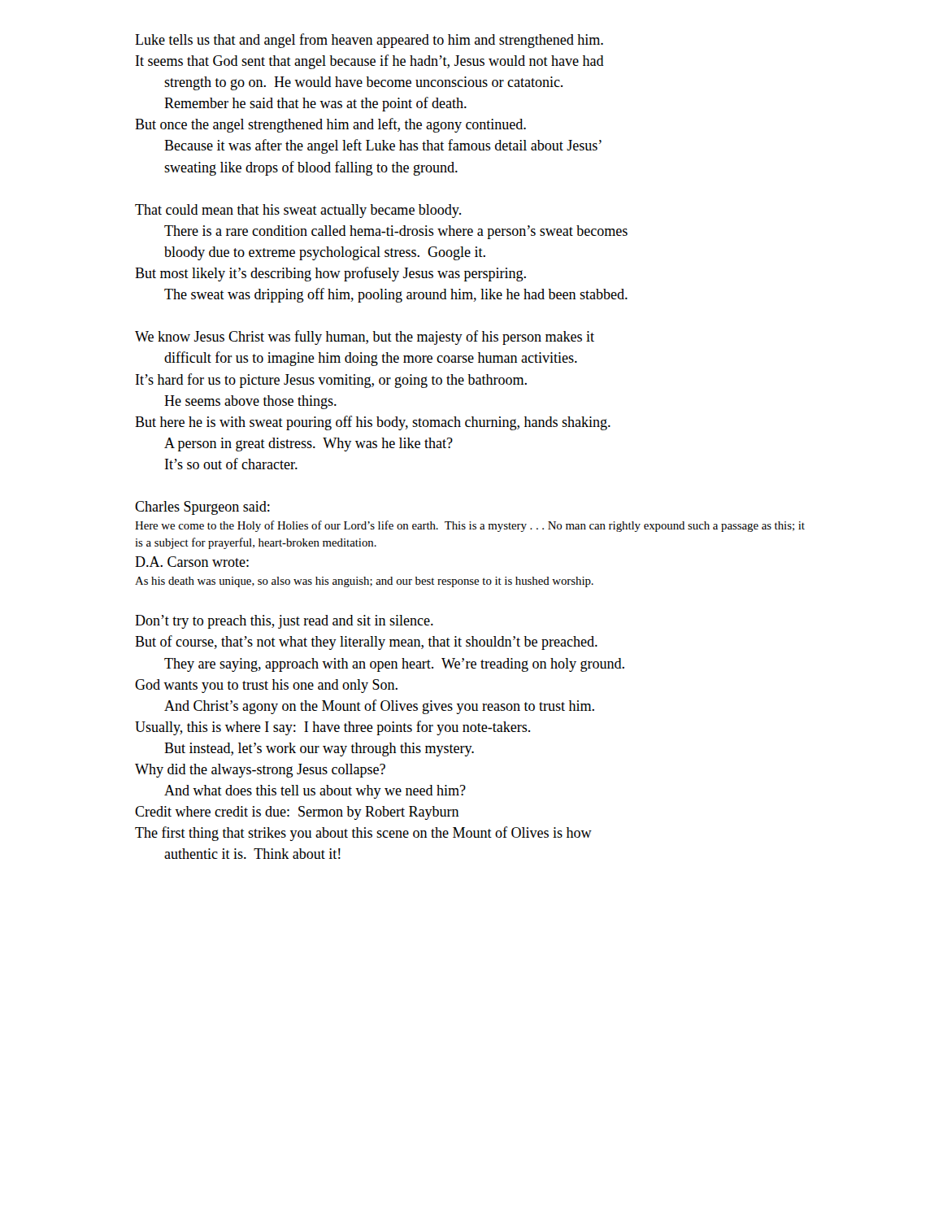Luke tells us that and angel from heaven appeared to him and strengthened him.
It seems that God sent that angel because if he hadn’t, Jesus would not have had
strength to go on. He would have become unconscious or catatonic.
Remember he said that he was at the point of death.
But once the angel strengthened him and left, the agony continued.
Because it was after the angel left Luke has that famous detail about Jesus’
sweating like drops of blood falling to the ground.
That could mean that his sweat actually became bloody.
There is a rare condition called hema-ti-drosis where a person’s sweat becomes
bloody due to extreme psychological stress. Google it.
But most likely it’s describing how profusely Jesus was perspiring.
The sweat was dripping off him, pooling around him, like he had been stabbed.
We know Jesus Christ was fully human, but the majesty of his person makes it
difficult for us to imagine him doing the more coarse human activities.
It’s hard for us to picture Jesus vomiting, or going to the bathroom.
He seems above those things.
But here he is with sweat pouring off his body, stomach churning, hands shaking.
A person in great distress. Why was he like that?
It’s so out of character.
Charles Spurgeon said:
Here we come to the Holy of Holies of our Lord’s life on earth. This is a mystery . . . No man can rightly expound such a passage as this; it is a subject for prayerful, heart-broken meditation.
D.A. Carson wrote:
As his death was unique, so also was his anguish; and our best response to it is hushed worship.
Don’t try to preach this, just read and sit in silence.
But of course, that’s not what they literally mean, that it shouldn’t be preached.
They are saying, approach with an open heart. We’re treading on holy ground.
God wants you to trust his one and only Son.
And Christ’s agony on the Mount of Olives gives you reason to trust him.
Usually, this is where I say: I have three points for you note-takers.
But instead, let’s work our way through this mystery.
Why did the always-strong Jesus collapse?
And what does this tell us about why we need him?
Credit where credit is due: Sermon by Robert Rayburn
The first thing that strikes you about this scene on the Mount of Olives is how
authentic it is. Think about it!